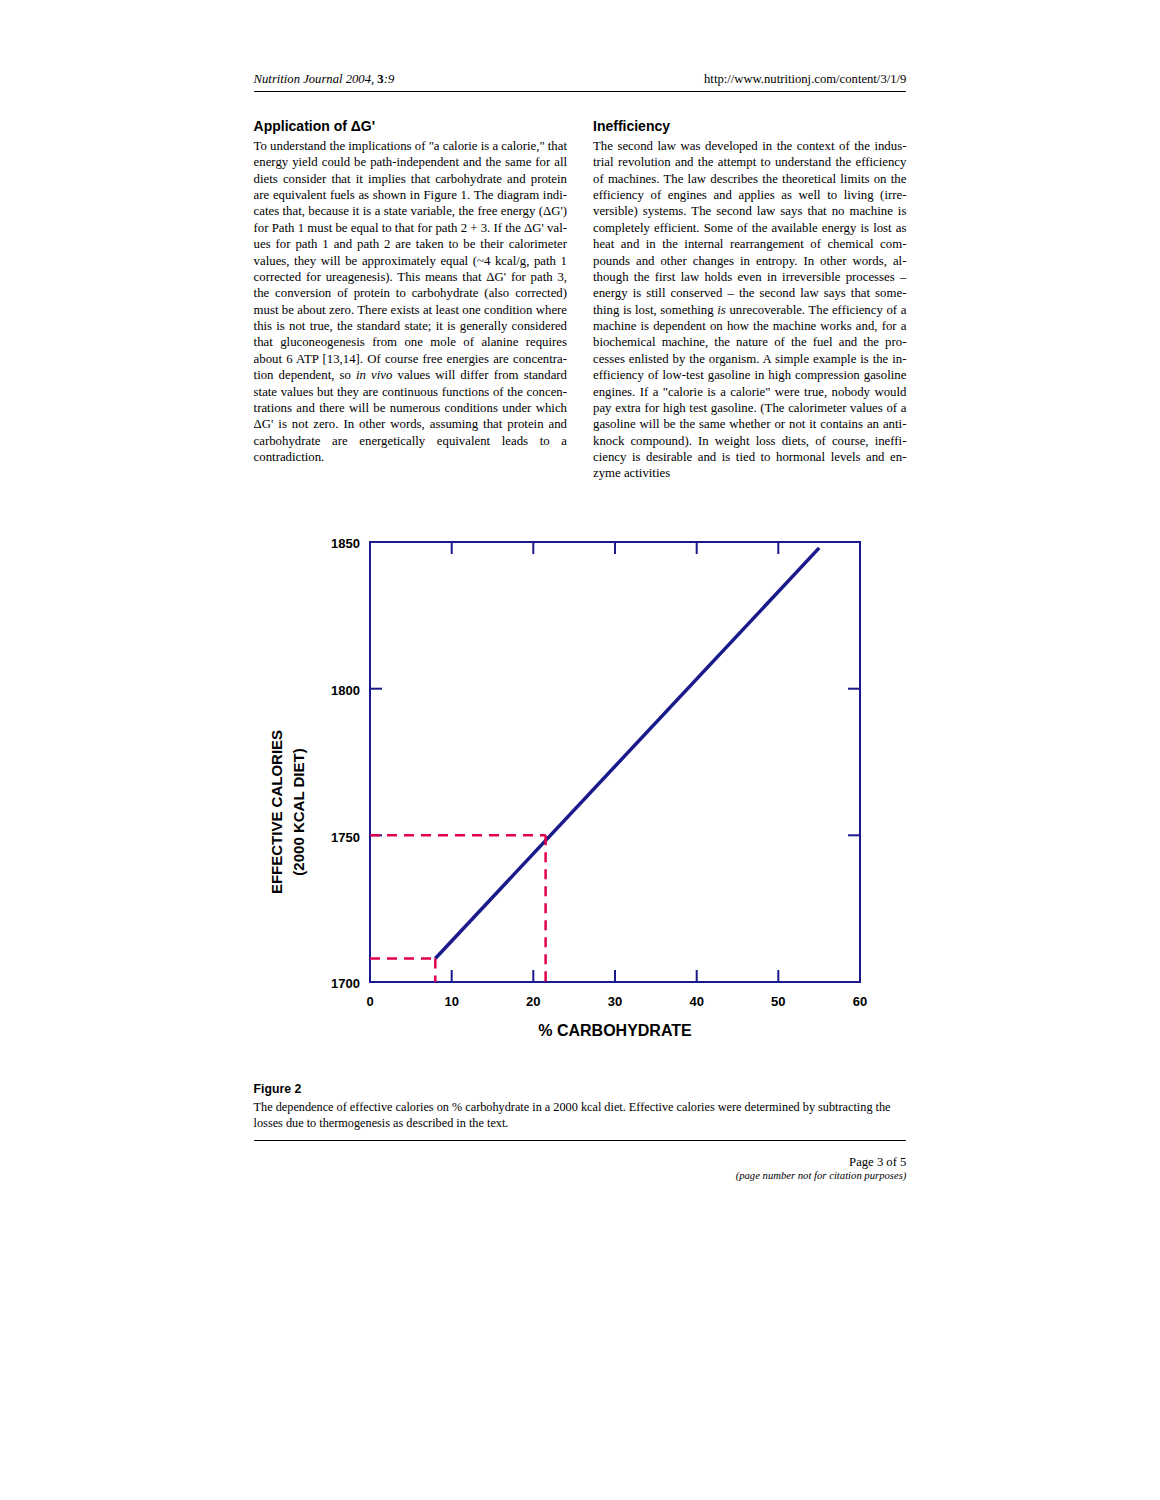Nutrition Journal 2004, 3:9
http://www.nutritionj.com/content/3/1/9
Application of ΔG'
To understand the implications of "a calorie is a calorie," that energy yield could be path-independent and the same for all diets consider that it implies that carbohydrate and protein are equivalent fuels as shown in Figure 1. The diagram indicates that, because it is a state variable, the free energy (ΔG') for Path 1 must be equal to that for path 2 + 3. If the ΔG' values for path 1 and path 2 are taken to be their calorimeter values, they will be approximately equal (~4 kcal/g, path 1 corrected for ureagenesis). This means that ΔG' for path 3, the conversion of protein to carbohydrate (also corrected) must be about zero. There exists at least one condition where this is not true, the standard state; it is generally considered that gluconeogenesis from one mole of alanine requires about 6 ATP [13,14]. Of course free energies are concentration dependent, so in vivo values will differ from standard state values but they are continuous functions of the concentrations and there will be numerous conditions under which ΔG' is not zero. In other words, assuming that protein and carbohydrate are energetically equivalent leads to a contradiction.
Inefficiency
The second law was developed in the context of the industrial revolution and the attempt to understand the efficiency of machines. The law describes the theoretical limits on the efficiency of engines and applies as well to living (irreversible) systems. The second law says that no machine is completely efficient. Some of the available energy is lost as heat and in the internal rearrangement of chemical compounds and other changes in entropy. In other words, although the first law holds even in irreversible processes – energy is still conserved – the second law says that something is lost, something is unrecoverable. The efficiency of a machine is dependent on how the machine works and, for a biochemical machine, the nature of the fuel and the processes enlisted by the organism. A simple example is the inefficiency of low-test gasoline in high compression gasoline engines. If a "calorie is a calorie" were true, nobody would pay extra for high test gasoline. (The calorimeter values of a gasoline will be the same whether or not it contains an antiknock compound). In weight loss diets, of course, inefficiency is desirable and is tied to hormonal levels and enzyme activities
EFFECTIVE CALORIES (2000 KCAL DIET) 1850 1800 1750 1700 0 10 20 30 40 50 60 % CARBOHYDRATE
Figure 2 The dependence of effective calories on % carbohydrate in a 2000 kcal diet. Effective calories were determined by subtracting the losses due to thermogenesis as described in the text.
Page 3 of 5 (page number not for citation purposes)